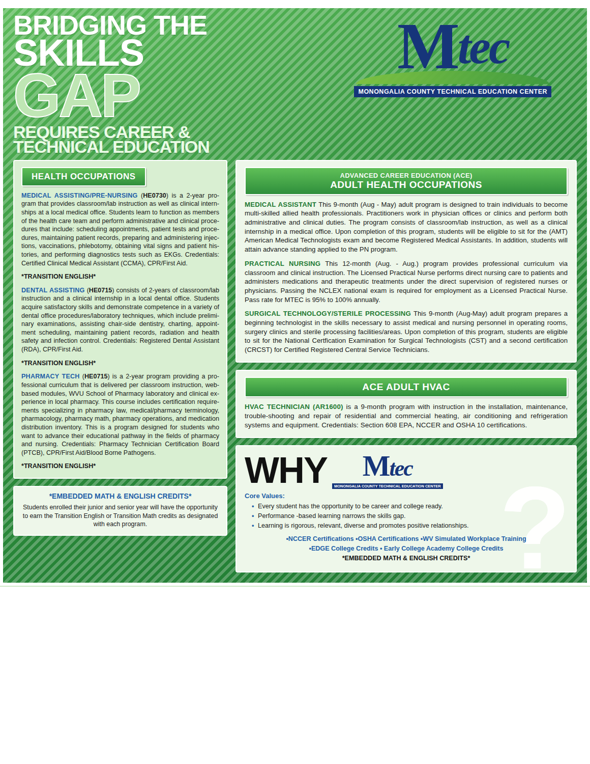Bridging the Skills Gap Requires Career & Technical Education
Mtec
MONONGALIA COUNTY TECHNICAL EDUCATION CENTER
Health Occupations
MEDICAL ASSISTING/PRE-NURSING (HE0730) is a 2-year program that provides classroom/lab instruction as well as clinical internships at a local medical office. Students learn to function as members of the health care team and perform administrative and clinical procedures that include: scheduling appointments, patient tests and procedures, maintaining patient records, preparing and administering injections, vaccinations, phlebotomy, obtaining vital signs and patient histories, and performing diagnostics tests such as EKGs. Credentials: Certified Clinical Medical Assistant (CCMA), CPR/First Aid.
*TRANSITION ENGLISH*
DENTAL ASSISTING (HE0715) consists of 2-years of classroom/lab instruction and a clinical internship in a local dental office. Students acquire satisfactory skills and demonstrate competence in a variety of dental office procedures/laboratory techniques, which include preliminary examinations, assisting chair-side dentistry, charting, appointment scheduling, maintaining patient records, radiation and health safety and infection control. Credentials: Registered Dental Assistant (RDA), CPR/First Aid.
*TRANSITION ENGLISH*
PHARMACY TECH (HE0715) is a 2-year program providing a professional curriculum that is delivered per classroom instruction, web-based modules, WVU School of Pharmacy laboratory and clinical experience in local pharmacy. This course includes certification requirements specializing in pharmacy law, medical/pharmacy terminology, pharmacology, pharmacy math, pharmacy operations, and medication distribution inventory. This is a program designed for students who want to advance their educational pathway in the fields of pharmacy and nursing. Credentials: Pharmacy Technician Certification Board (PTCB), CPR/First Aid/Blood Borne Pathogens.
*TRANSITION ENGLISH*
*EMBEDDED MATH & ENGLISH CREDITS*
Students enrolled their junior and senior year will have the opportunity to earn the Transition English or Transition Math credits as designated with each program.
Advanced Career Education (ACE) Adult Health Occupations
MEDICAL ASSISTANT This 9-month (Aug - May) adult program is designed to train individuals to become multi-skilled allied health professionals. Practitioners work in physician offices or clinics and perform both administrative and clinical duties. The program consists of classroom/lab instruction, as well as a clinical internship in a medical office. Upon completion of this program, students will be eligible to sit for the (AMT) American Medical Technologists exam and become Registered Medical Assistants. In addition, students will attain advance standing applied to the PN program.
PRACTICAL NURSING This 12-month (Aug. - Aug.) program provides professional curriculum via classroom and clinical instruction. The Licensed Practical Nurse performs direct nursing care to patients and administers medications and therapeutic treatments under the direct supervision of registered nurses or physicians. Passing the NCLEX national exam is required for employment as a Licensed Practical Nurse. Pass rate for MTEC is 95% to 100% annually.
SURGICAL TECHNOLOGY/STERILE PROCESSING This 9-month (Aug-May) adult program prepares a beginning technologist in the skills necessary to assist medical and nursing personnel in operating rooms, surgery clinics and sterile processing facilities/areas. Upon completion of this program, students are eligible to sit for the National Certfication Examination for Surgical Technologists (CST) and a second certification (CRCST) for Certified Registered Central Service Technicians.
ACE Adult HVAC
HVAC TECHNICIAN (AR1600) is a 9-month program with instruction in the installation, maintenance, trouble-shooting and repair of residential and commercial heating, air conditioning and refrigeration systems and equipment. Credentials: Section 608 EPA, NCCER and OSHA 10 certifications.
WHY
Mtec
MONONGALIA COUNTY TECHNICAL EDUCATION CENTER
?
Core Values:
Every student has the opportunity to be career and college ready.
Performance -based learning narrows the skills gap.
Learning is rigorous, relevant, diverse and promotes positive relationships.
•NCCER Certifications •OSHA Certifications •WV Simulated Workplace Training •EDGE College Credits • Early College Academy College Credits *EMBEDDED MATH & ENGLISH CREDITS*